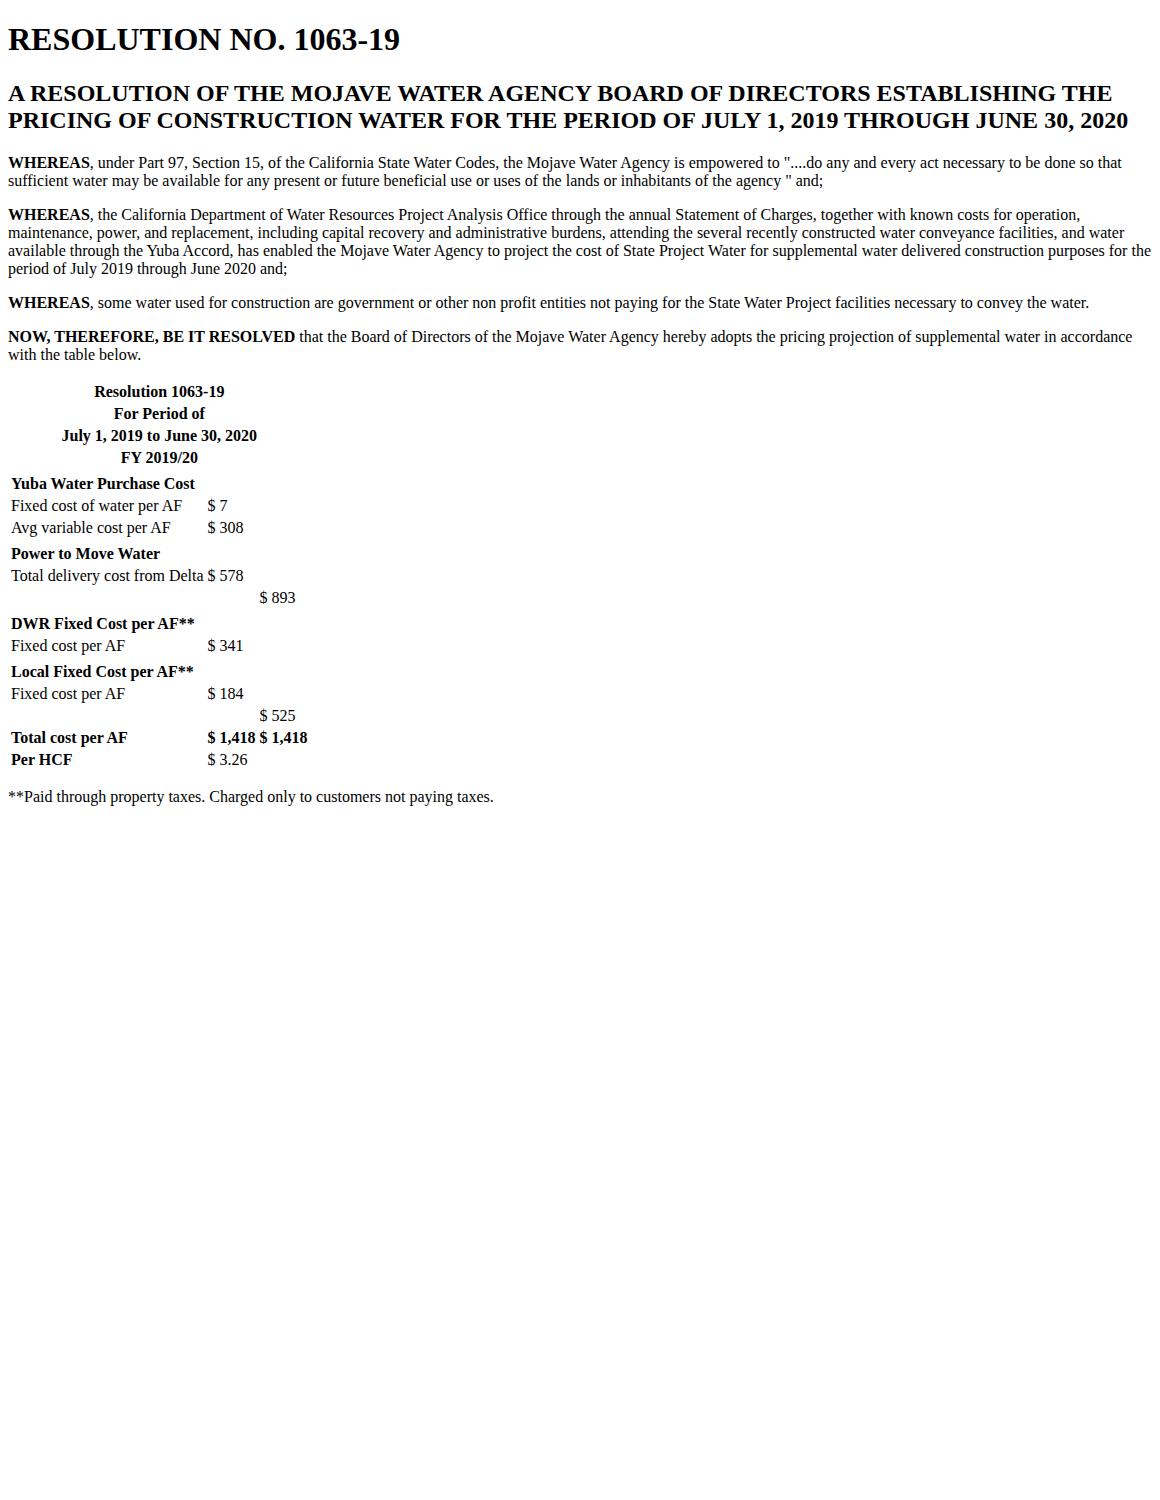RESOLUTION NO. 1063-19
A RESOLUTION OF THE MOJAVE WATER AGENCY BOARD OF DIRECTORS ESTABLISHING THE PRICING OF CONSTRUCTION WATER FOR THE PERIOD OF JULY 1, 2019 THROUGH JUNE 30, 2020
WHEREAS, under Part 97, Section 15, of the California State Water Codes, the Mojave Water Agency is empowered to "....do any and every act necessary to be done so that sufficient water may be available for any present or future beneficial use or uses of the lands or inhabitants of the agency " and;
WHEREAS, the California Department of Water Resources Project Analysis Office through the annual Statement of Charges, together with known costs for operation, maintenance, power, and replacement, including capital recovery and administrative burdens, attending the several recently constructed water conveyance facilities, and water available through the Yuba Accord, has enabled the Mojave Water Agency to project the cost of State Project Water for supplemental water delivered construction purposes for the period of July 2019 through June 2020 and;
WHEREAS, some water used for construction are government or other non profit entities not paying for the State Water Project facilities necessary to convey the water.
NOW, THEREFORE, BE IT RESOLVED that the Board of Directors of the Mojave Water Agency hereby adopts the pricing projection of supplemental water in accordance with the table below.
| Resolution 1063-19 |
| --- |
| For Period of |
| July 1, 2019 to June 30, 2020 |
| FY 2019/20 |
| Yuba Water Purchase Cost | | | | |
| Fixed cost of water per AF | $ | 7 | | |
| Avg variable cost per AF | $ | 308 | | |
| Power to Move Water | | | | |
| Total delivery cost from Delta | $ | 578 | | |
| | | | $ | 893 |
| DWR Fixed Cost per AF** | | | | |
| Fixed cost per AF | $ | 341 | | |
| Local Fixed Cost per AF** | | | | |
| Fixed cost per AF | $ | 184 | | |
| | | | $ | 525 |
| Total cost per AF | $ | 1,418 | $ | 1,418 |
| Per HCF | $ | 3.26 | | |
**Paid through property taxes. Charged only to customers not paying taxes.